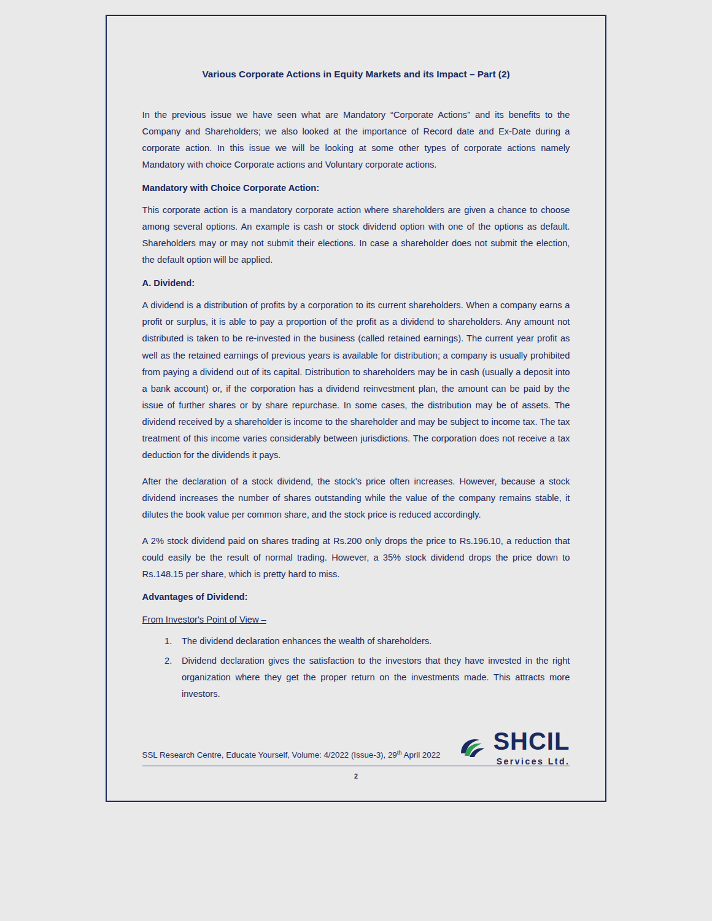Various Corporate Actions in Equity Markets and its Impact – Part (2)
In the previous issue we have seen what are Mandatory “Corporate Actions” and its benefits to the Company and Shareholders; we also looked at the importance of Record date and Ex-Date during a corporate action. In this issue we will be looking at some other types of corporate actions namely Mandatory with choice Corporate actions and Voluntary corporate actions.
Mandatory with Choice Corporate Action:
This corporate action is a mandatory corporate action where shareholders are given a chance to choose among several options. An example is cash or stock dividend option with one of the options as default. Shareholders may or may not submit their elections. In case a shareholder does not submit the election, the default option will be applied.
A. Dividend:
A dividend is a distribution of profits by a corporation to its current shareholders. When a company earns a profit or surplus, it is able to pay a proportion of the profit as a dividend to shareholders. Any amount not distributed is taken to be re-invested in the business (called retained earnings). The current year profit as well as the retained earnings of previous years is available for distribution; a company is usually prohibited from paying a dividend out of its capital. Distribution to shareholders may be in cash (usually a deposit into a bank account) or, if the corporation has a dividend reinvestment plan, the amount can be paid by the issue of further shares or by share repurchase. In some cases, the distribution may be of assets. The dividend received by a shareholder is income to the shareholder and may be subject to income tax. The tax treatment of this income varies considerably between jurisdictions. The corporation does not receive a tax deduction for the dividends it pays.
After the declaration of a stock dividend, the stock's price often increases. However, because a stock dividend increases the number of shares outstanding while the value of the company remains stable, it dilutes the book value per common share, and the stock price is reduced accordingly.
A 2% stock dividend paid on shares trading at Rs.200 only drops the price to Rs.196.10, a reduction that could easily be the result of normal trading. However, a 35% stock dividend drops the price down to Rs.148.15 per share, which is pretty hard to miss.
Advantages of Dividend:
From Investor's Point of View –
The dividend declaration enhances the wealth of shareholders.
Dividend declaration gives the satisfaction to the investors that they have invested in the right organization where they get the proper return on the investments made. This attracts more investors.
SSL Research Centre, Educate Yourself, Volume: 4/2022 (Issue-3), 29th April 2022
SHCIL
Services Ltd.
2